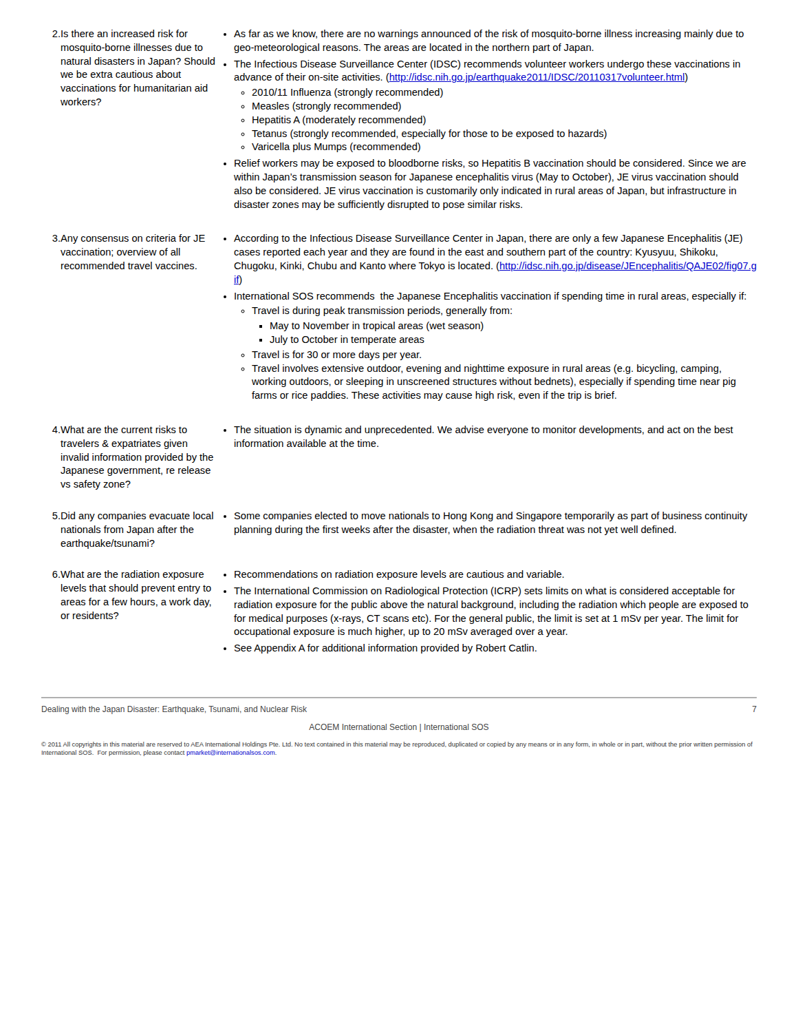| 2. | Is there an increased risk for mosquito-borne illnesses due to natural disasters in Japan? Should we be extra cautious about vaccinations for humanitarian aid workers? | As far as we know, there are no warnings announced of the risk of mosquito-borne illness increasing mainly due to geo-meteorological reasons. The areas are located in the northern part of Japan. The Infectious Disease Surveillance Center (IDSC) recommends volunteer workers undergo these vaccinations in advance of their on-site activities. ( http://idsc.nih.go.jp/earthquake2011/IDSC/20110317volunteer.html ) 2010/11 Influenza (strongly recommended) Measles (strongly recommended) Hepatitis A (moderately recommended) Tetanus (strongly recommended, especially for those to be exposed to hazards) Varicella plus Mumps (recommended) Relief workers may be exposed to bloodborne risks, so Hepatitis B vaccination should be considered. Since we are within Japan’s transmission season for Japanese encephalitis virus (May to October), JE virus vaccination should also be considered. JE virus vaccination is customarily only indicated in rural areas of Japan, but infrastructure in disaster zones may be sufficiently disrupted to pose similar risks. |
| 3. | Any consensus on criteria for JE vaccination; overview of all recommended travel vaccines. | According to the Infectious Disease Surveillance Center in Japan, there are only a few Japanese Encephalitis (JE) cases reported each year and they are found in the east and southern part of the country: Kyusyuu, Shikoku, Chugoku, Kinki, Chubu and Kanto where Tokyo is located. ( http://idsc.nih.go.jp/disease/JEncephalitis/QAJE02/fig07.gif ) International SOS recommends the Japanese Encephalitis vaccination if spending time in rural areas, especially if: Travel is during peak transmission periods, generally from: May to November in tropical areas (wet season) July to October in temperate areas Travel is for 30 or more days per year. Travel involves extensive outdoor, evening and nighttime exposure in rural areas (e.g. bicycling, camping, working outdoors, or sleeping in unscreened structures without bednets), especially if spending time near pig farms or rice paddies. These activities may cause high risk, even if the trip is brief. |
| 4. | What are the current risks to travelers & expatriates given invalid information provided by the Japanese government, re release vs safety zone? | The situation is dynamic and unprecedented. We advise everyone to monitor developments, and act on the best information available at the time. |
| 5. | Did any companies evacuate local nationals from Japan after the earthquake/tsunami? | Some companies elected to move nationals to Hong Kong and Singapore temporarily as part of business continuity planning during the first weeks after the disaster, when the radiation threat was not yet well defined. |
| 6. | What are the radiation exposure levels that should prevent entry to areas for a few hours, a work day, or residents? | Recommendations on radiation exposure levels are cautious and variable. The International Commission on Radiological Protection (ICRP) sets limits on what is considered acceptable for radiation exposure for the public above the natural background, including the radiation which people are exposed to for medical purposes (x-rays, CT scans etc). For the general public, the limit is set at 1 mSv per year. The limit for occupational exposure is much higher, up to 20 mSv averaged over a year. See Appendix A for additional information provided by Robert Catlin. |
Dealing with the Japan Disaster: Earthquake, Tsunami, and Nuclear Risk 7
ACOEM International Section | International SOS
© 2011 All copyrights in this material are reserved to AEA International Holdings Pte. Ltd. No text contained in this material may be reproduced, duplicated or copied by any means or in any form, in whole or in part, without the prior written permission of International SOS. For permission, please contact pmarket@internationalsos.com.